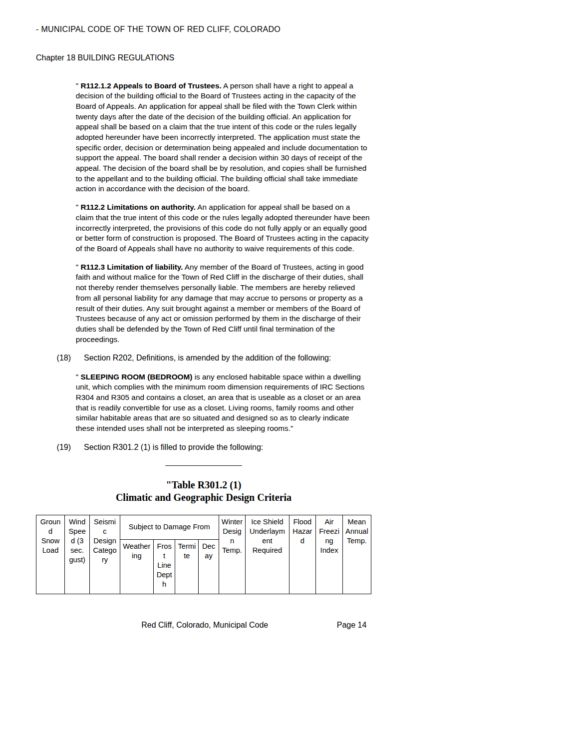- MUNICIPAL CODE OF THE TOWN OF RED CLIFF, COLORADO
Chapter 18 BUILDING REGULATIONS
" R112.1.2 Appeals to Board of Trustees. A person shall have a right to appeal a decision of the building official to the Board of Trustees acting in the capacity of the Board of Appeals. An application for appeal shall be filed with the Town Clerk within twenty days after the date of the decision of the building official. An application for appeal shall be based on a claim that the true intent of this code or the rules legally adopted hereunder have been incorrectly interpreted. The application must state the specific order, decision or determination being appealed and include documentation to support the appeal. The board shall render a decision within 30 days of receipt of the appeal. The decision of the board shall be by resolution, and copies shall be furnished to the appellant and to the building official. The building official shall take immediate action in accordance with the decision of the board.
" R112.2 Limitations on authority. An application for appeal shall be based on a claim that the true intent of this code or the rules legally adopted thereunder have been incorrectly interpreted, the provisions of this code do not fully apply or an equally good or better form of construction is proposed. The Board of Trustees acting in the capacity of the Board of Appeals shall have no authority to waive requirements of this code.
" R112.3 Limitation of liability. Any member of the Board of Trustees, acting in good faith and without malice for the Town of Red Cliff in the discharge of their duties, shall not thereby render themselves personally liable. The members are hereby relieved from all personal liability for any damage that may accrue to persons or property as a result of their duties. Any suit brought against a member or members of the Board of Trustees because of any act or omission performed by them in the discharge of their duties shall be defended by the Town of Red Cliff until final termination of the proceedings.
(18) Section R202, Definitions, is amended by the addition of the following:
" SLEEPING ROOM (BEDROOM) is any enclosed habitable space within a dwelling unit, which complies with the minimum room dimension requirements of IRC Sections R304 and R305 and contains a closet, an area that is useable as a closet or an area that is readily convertible for use as a closet. Living rooms, family rooms and other similar habitable areas that are so situated and designed so as to clearly indicate these intended uses shall not be interpreted as sleeping rooms."
(19) Section R301.2 (1) is filled to provide the following:
"Table R301.2 (1)
Climatic and Geographic Design Criteria
| Ground Snow Load | Wind Speed (3 sec. gust) | Seismic Design Category | Subject to Damage From | Winter Design Temp. | Ice Shield Underlayment Required | Flood Hazard | Air Freezing Index | Mean Annual Temp. |
| --- | --- | --- | --- | --- | --- | --- | --- | --- |
| Weathering | Frost Line Depth | Termite | Decay |
Red Cliff, Colorado, Municipal Code Page 14